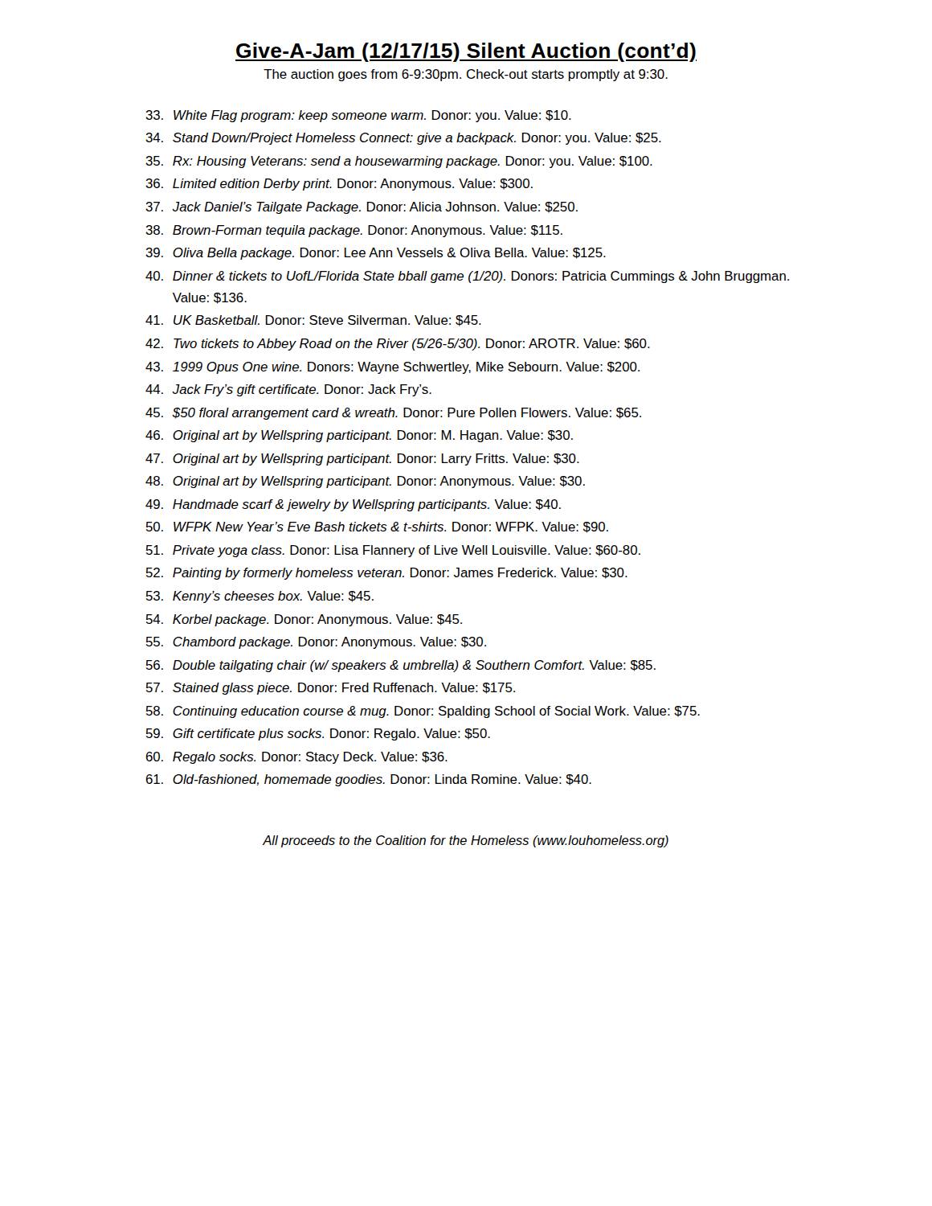Give-A-Jam (12/17/15) Silent Auction (cont’d)
The auction goes from 6-9:30pm. Check-out starts promptly at 9:30.
White Flag program: keep someone warm. Donor: you. Value: $10.
Stand Down/Project Homeless Connect: give a backpack. Donor: you. Value: $25.
Rx: Housing Veterans: send a housewarming package. Donor: you. Value: $100.
Limited edition Derby print. Donor: Anonymous. Value: $300.
Jack Daniel’s Tailgate Package. Donor: Alicia Johnson. Value: $250.
Brown-Forman tequila package. Donor: Anonymous. Value: $115.
Oliva Bella package. Donor: Lee Ann Vessels & Oliva Bella. Value: $125.
Dinner & tickets to UofL/Florida State bball game (1/20). Donors: Patricia Cummings & John Bruggman. Value: $136.
UK Basketball. Donor: Steve Silverman. Value: $45.
Two tickets to Abbey Road on the River (5/26-5/30). Donor: AROTR. Value: $60.
1999 Opus One wine. Donors: Wayne Schwertley, Mike Sebourn. Value: $200.
Jack Fry’s gift certificate. Donor: Jack Fry’s.
$50 floral arrangement card & wreath. Donor: Pure Pollen Flowers. Value: $65.
Original art by Wellspring participant. Donor: M. Hagan. Value: $30.
Original art by Wellspring participant. Donor: Larry Fritts. Value: $30.
Original art by Wellspring participant. Donor: Anonymous. Value: $30.
Handmade scarf & jewelry by Wellspring participants. Value: $40.
WFPK New Year’s Eve Bash tickets & t-shirts. Donor: WFPK. Value: $90.
Private yoga class. Donor: Lisa Flannery of Live Well Louisville. Value: $60-80.
Painting by formerly homeless veteran. Donor: James Frederick. Value: $30.
Kenny’s cheeses box. Value: $45.
Korbel package. Donor: Anonymous. Value: $45.
Chambord package. Donor: Anonymous. Value: $30.
Double tailgating chair (w/ speakers & umbrella) & Southern Comfort. Value: $85.
Stained glass piece. Donor: Fred Ruffenach. Value: $175.
Continuing education course & mug. Donor: Spalding School of Social Work. Value: $75.
Gift certificate plus socks. Donor: Regalo. Value: $50.
Regalo socks. Donor: Stacy Deck. Value: $36.
Old-fashioned, homemade goodies. Donor: Linda Romine. Value: $40.
All proceeds to the Coalition for the Homeless (www.louhomeless.org)